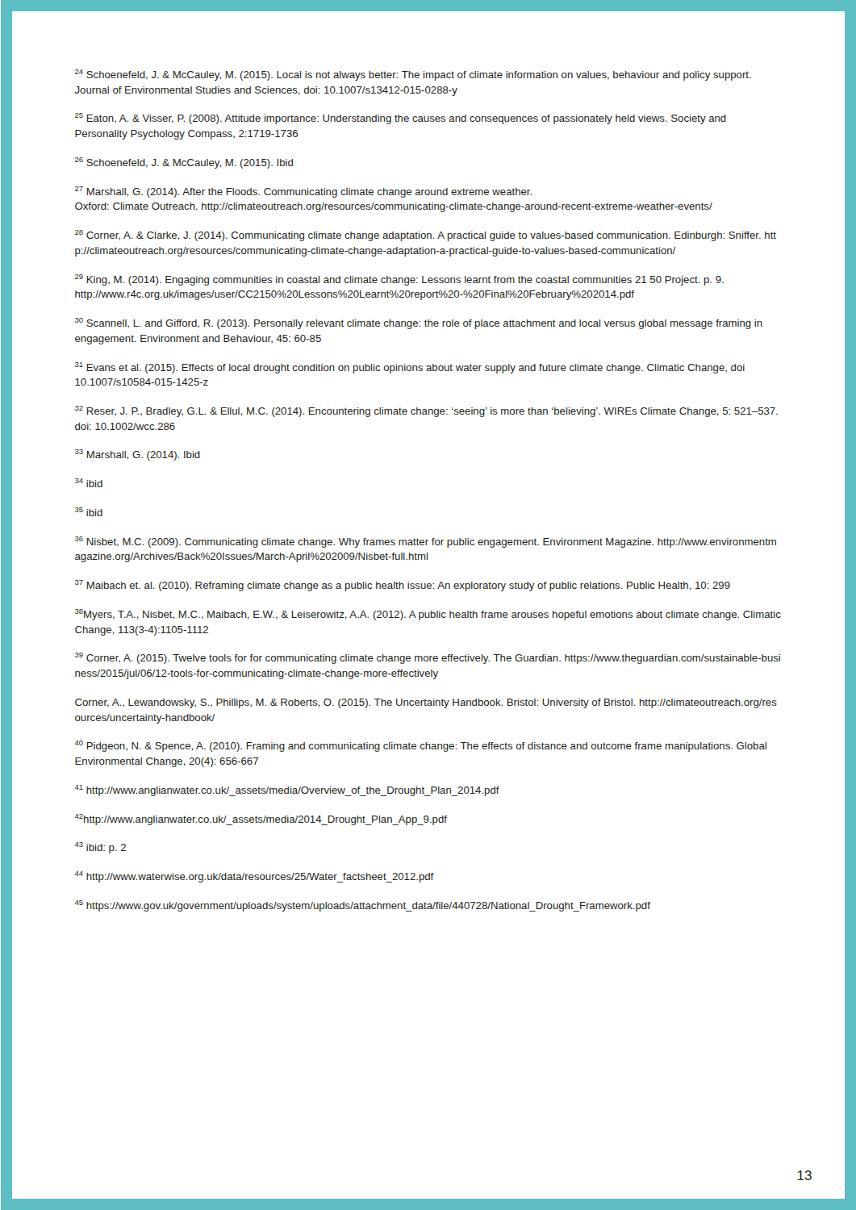24 Schoenefeld, J. & McCauley, M. (2015). Local is not always better: The impact of climate information on values, behaviour and policy support. Journal of Environmental Studies and Sciences, doi: 10.1007/s13412-015-0288-y
25 Eaton, A. & Visser, P. (2008). Attitude importance: Understanding the causes and consequences of passionately held views. Society and Personality Psychology Compass, 2:1719-1736
26 Schoenefeld, J. & McCauley, M. (2015). Ibid
27 Marshall, G. (2014). After the Floods. Communicating climate change around extreme weather.
Oxford: Climate Outreach. http://climateoutreach.org/resources/communicating-climate-change-around-recent-extreme-weather-events/
28 Corner, A. & Clarke, J. (2014). Communicating climate change adaptation. A practical guide to values-based communication. Edinburgh: Sniffer. http://climateoutreach.org/resources/communicating-climate-change-adaptation-a-practical-guide-to-values-based-communication/
29 King, M. (2014). Engaging communities in coastal and climate change: Lessons learnt from the coastal communities 21 50 Project. p. 9.
http://www.r4c.org.uk/images/user/CC2150%20Lessons%20Learnt%20report%20-%20Final%20February%202014.pdf
30 Scannell, L. and Gifford, R. (2013). Personally relevant climate change: the role of place attachment and local versus global message framing in engagement. Environment and Behaviour, 45: 60-85
31 Evans et al. (2015). Effects of local drought condition on public opinions about water supply and future climate change. Climatic Change, doi 10.1007/s10584-015-1425-z
32 Reser, J. P., Bradley, G.L. & Ellul, M.C. (2014). Encountering climate change: ‘seeing’ is more than ‘believing’. WIREs Climate Change, 5: 521–537. doi: 10.1002/wcc.286
33 Marshall, G. (2014). Ibid
34 ibid
35 ibid
36 Nisbet, M.C. (2009). Communicating climate change. Why frames matter for public engagement. Environment Magazine. http://www.environmentmagazine.org/Archives/Back%20Issues/March-April%202009/Nisbet-full.html
37 Maibach et. al. (2010). Reframing climate change as a public health issue: An exploratory study of public relations. Public Health, 10: 299
38Myers, T.A., Nisbet, M.C., Maibach, E.W., & Leiserowitz, A.A. (2012). A public health frame arouses hopeful emotions about climate change. Climatic Change, 113(3-4):1105-1112
39 Corner, A. (2015). Twelve tools for for communicating climate change more effectively. The Guardian. https://www.theguardian.com/sustainable-business/2015/jul/06/12-tools-for-communicating-climate-change-more-effectively
Corner, A., Lewandowsky, S., Phillips, M. & Roberts, O. (2015). The Uncertainty Handbook. Bristol: University of Bristol. http://climateoutreach.org/resources/uncertainty-handbook/
40 Pidgeon, N. & Spence, A. (2010). Framing and communicating climate change: The effects of distance and outcome frame manipulations. Global Environmental Change, 20(4): 656-667
41 http://www.anglianwater.co.uk/_assets/media/Overview_of_the_Drought_Plan_2014.pdf
42http://www.anglianwater.co.uk/_assets/media/2014_Drought_Plan_App_9.pdf
43 ibid: p. 2
44 http://www.waterwise.org.uk/data/resources/25/Water_factsheet_2012.pdf
45 https://www.gov.uk/government/uploads/system/uploads/attachment_data/file/440728/National_Drought_Framework.pdf
13